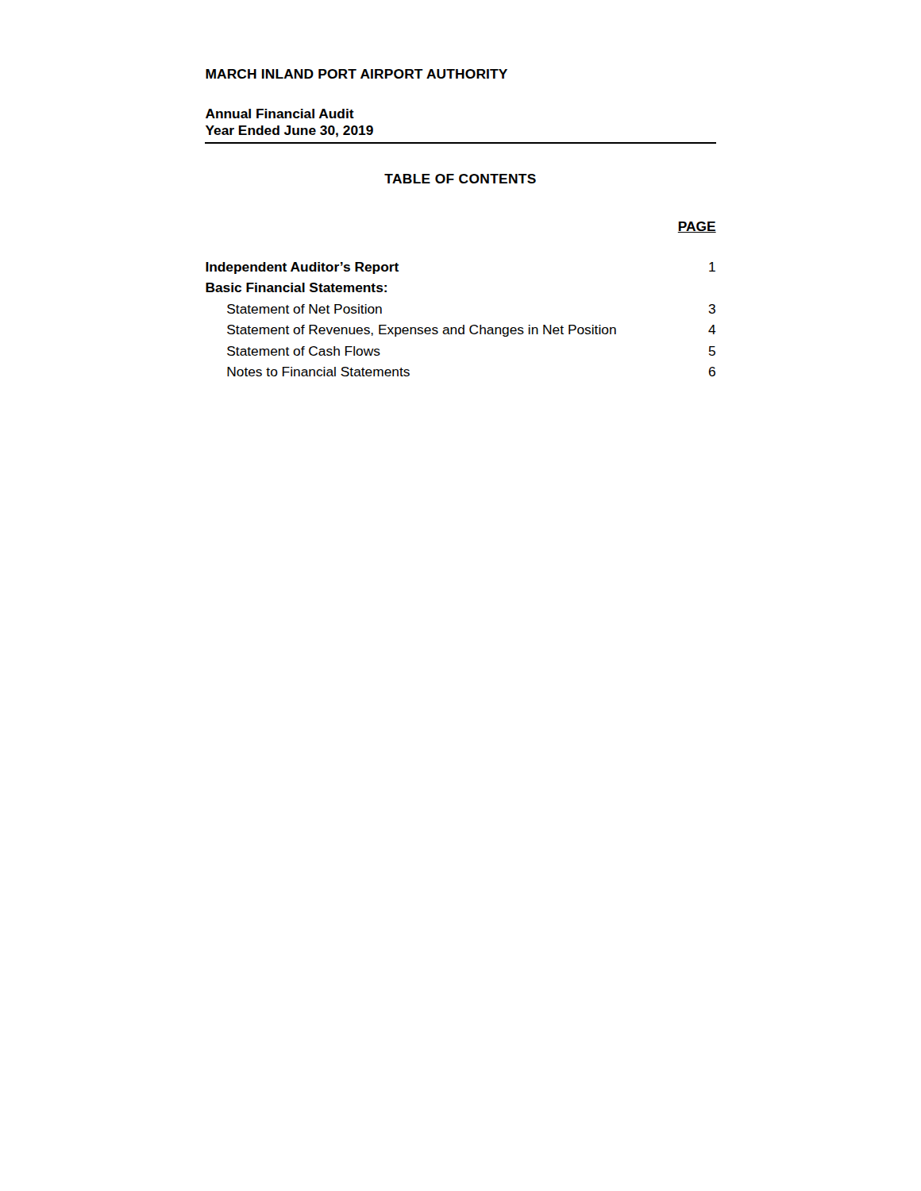MARCH INLAND PORT AIRPORT AUTHORITY
Annual Financial Audit Year Ended June 30, 2019
TABLE OF CONTENTS
| | PAGE |
| --- | --- |
| Independent Auditor’s Report | 1 |
| Basic Financial Statements: | |
| Statement of Net Position | 3 |
| Statement of Revenues, Expenses and Changes in Net Position | 4 |
| Statement of Cash Flows | 5 |
| Notes to Financial Statements | 6 |